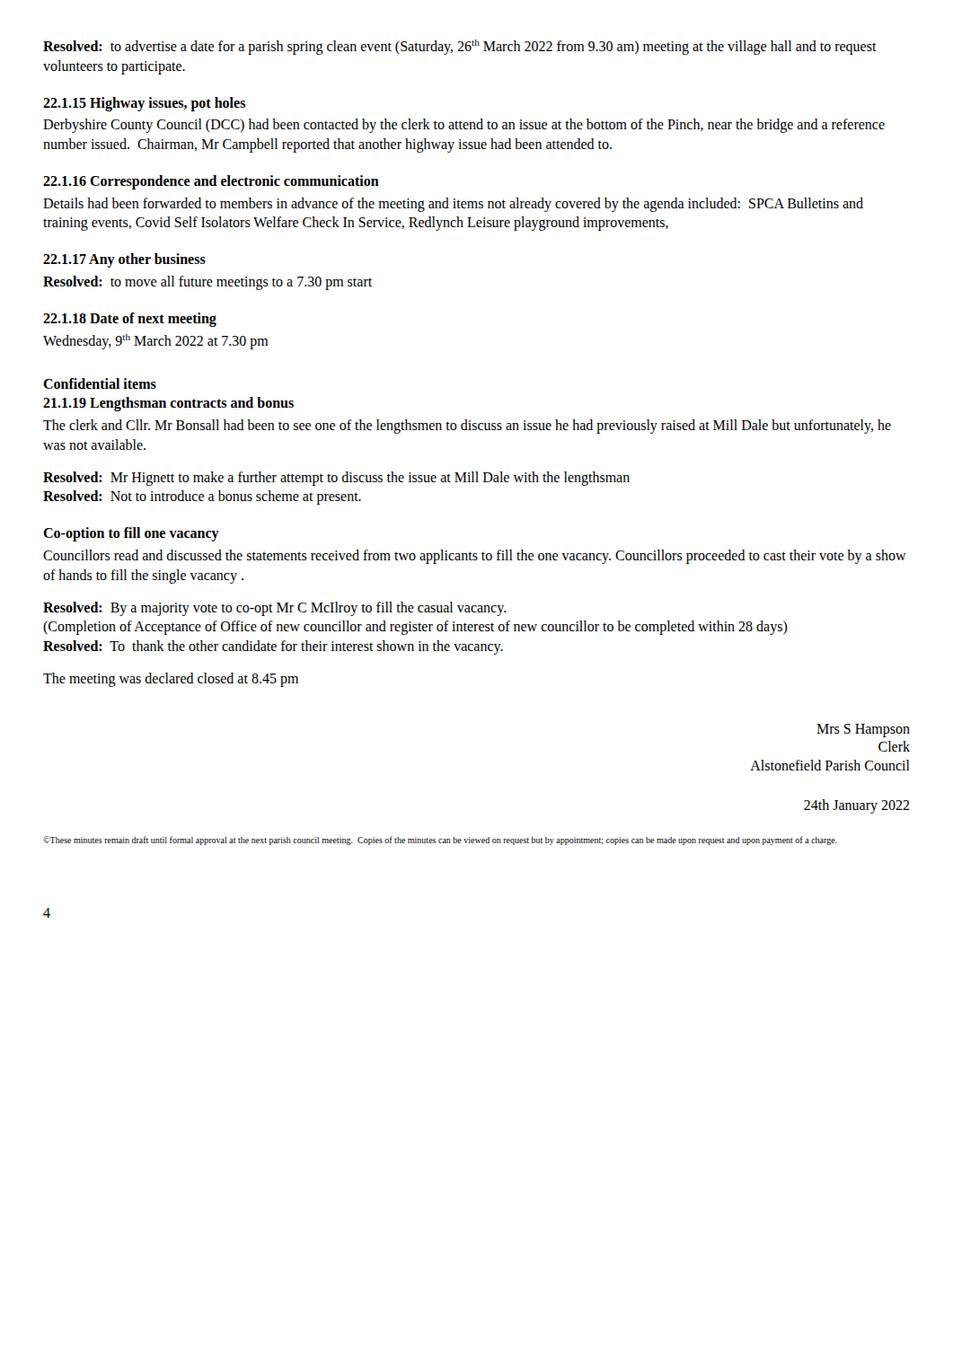Resolved: to advertise a date for a parish spring clean event (Saturday, 26th March 2022 from 9.30 am) meeting at the village hall and to request volunteers to participate.
22.1.15 Highway issues, pot holes
Derbyshire County Council (DCC) had been contacted by the clerk to attend to an issue at the bottom of the Pinch, near the bridge and a reference number issued. Chairman, Mr Campbell reported that another highway issue had been attended to.
22.1.16 Correspondence and electronic communication
Details had been forwarded to members in advance of the meeting and items not already covered by the agenda included: SPCA Bulletins and training events, Covid Self Isolators Welfare Check In Service, Redlynch Leisure playground improvements,
22.1.17 Any other business
Resolved: to move all future meetings to a 7.30 pm start
22.1.18 Date of next meeting
Wednesday, 9th March 2022 at 7.30 pm
Confidential items
21.1.19 Lengthsman contracts and bonus
The clerk and Cllr. Mr Bonsall had been to see one of the lengthsmen to discuss an issue he had previously raised at Mill Dale but unfortunately, he was not available.
Resolved: Mr Hignett to make a further attempt to discuss the issue at Mill Dale with the lengthsman
Resolved: Not to introduce a bonus scheme at present.
Co-option to fill one vacancy
Councillors read and discussed the statements received from two applicants to fill the one vacancy. Councillors proceeded to cast their vote by a show of hands to fill the single vacancy .
Resolved: By a majority vote to co-opt Mr C McIlroy to fill the casual vacancy.
(Completion of Acceptance of Office of new councillor and register of interest of new councillor to be completed within 28 days)
Resolved: To thank the other candidate for their interest shown in the vacancy.
The meeting was declared closed at 8.45 pm
Mrs S Hampson
Clerk
Alstonefield Parish Council
24th January 2022
©These minutes remain draft until formal approval at the next parish council meeting. Copies of the minutes can be viewed on request but by appointment; copies can be made upon request and upon payment of a charge.
4